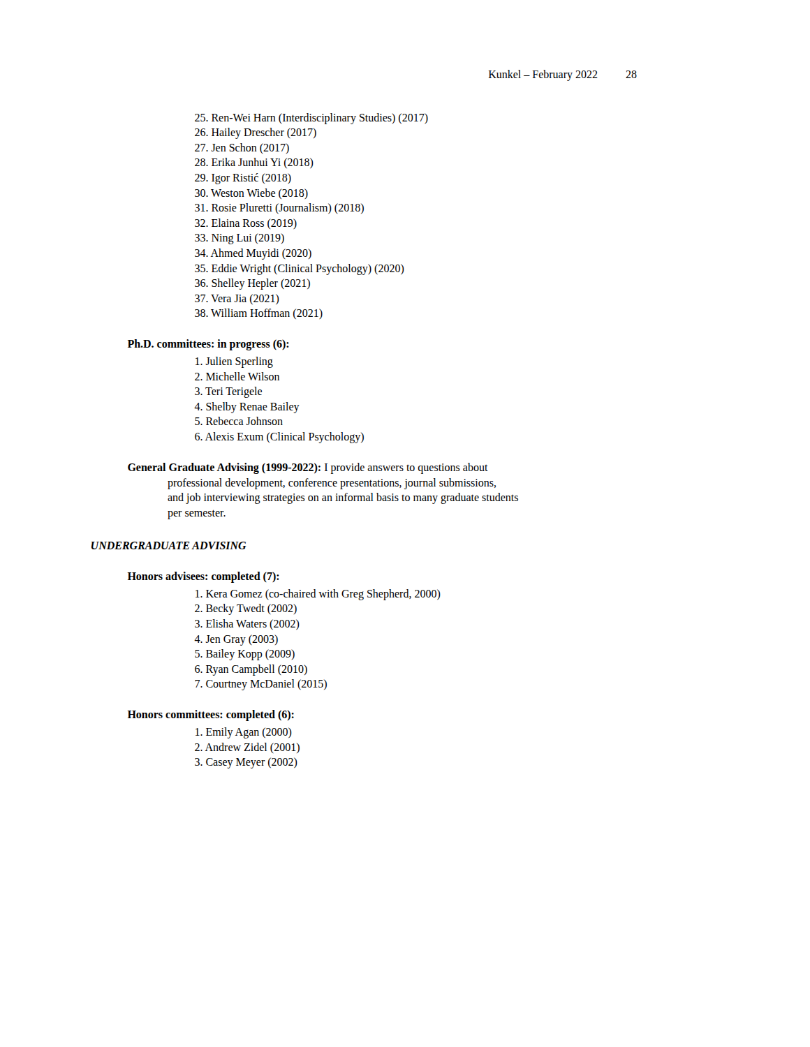Kunkel – February 202228
25. Ren-Wei Harn (Interdisciplinary Studies) (2017)
26. Hailey Drescher (2017)
27. Jen Schon (2017)
28. Erika Junhui Yi (2018)
29. Igor Ristić (2018)
30. Weston Wiebe (2018)
31. Rosie Pluretti (Journalism) (2018)
32. Elaina Ross (2019)
33. Ning Lui (2019)
34. Ahmed Muyidi (2020)
35. Eddie Wright (Clinical Psychology) (2020)
36. Shelley Hepler (2021)
37. Vera Jia (2021)
38. William Hoffman (2021)
Ph.D. committees: in progress (6):
1. Julien Sperling
2. Michelle Wilson
3. Teri Terigele
4. Shelby Renae Bailey
5. Rebecca Johnson
6. Alexis Exum (Clinical Psychology)
General Graduate Advising (1999-2022): I provide answers to questions about professional development, conference presentations, journal submissions, and job interviewing strategies on an informal basis to many graduate students per semester.
UNDERGRADUATE ADVISING
Honors advisees: completed (7):
1. Kera Gomez (co-chaired with Greg Shepherd, 2000)
2. Becky Twedt (2002)
3. Elisha Waters (2002)
4. Jen Gray (2003)
5. Bailey Kopp (2009)
6. Ryan Campbell (2010)
7. Courtney McDaniel (2015)
Honors committees: completed (6):
1. Emily Agan (2000)
2. Andrew Zidel (2001)
3. Casey Meyer (2002)